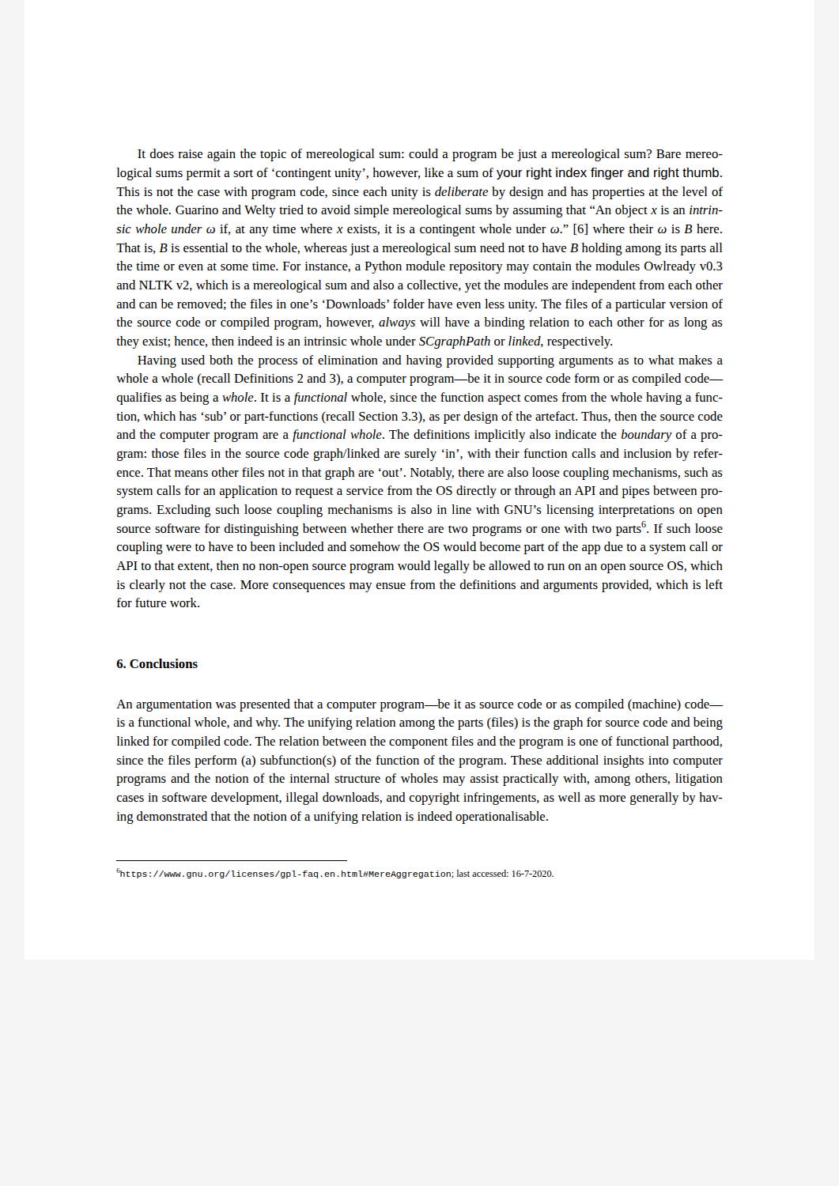It does raise again the topic of mereological sum: could a program be just a mereological sum? Bare mereological sums permit a sort of ‘contingent unity’, however, like a sum of your right index finger and right thumb. This is not the case with program code, since each unity is deliberate by design and has properties at the level of the whole. Guarino and Welty tried to avoid simple mereological sums by assuming that “An object x is an intrinsic whole under ω if, at any time where x exists, it is a contingent whole under ω.” [6] where their ω is B here. That is, B is essential to the whole, whereas just a mereological sum need not to have B holding among its parts all the time or even at some time. For instance, a Python module repository may contain the modules Owlready v0.3 and NLTK v2, which is a mereological sum and also a collective, yet the modules are independent from each other and can be removed; the files in one’s ‘Downloads’ folder have even less unity. The files of a particular version of the source code or compiled program, however, always will have a binding relation to each other for as long as they exist; hence, then indeed is an intrinsic whole under SCgraphPath or linked, respectively.
Having used both the process of elimination and having provided supporting arguments as to what makes a whole a whole (recall Definitions 2 and 3), a computer program—be it in source code form or as compiled code—qualifies as being a whole. It is a functional whole, since the function aspect comes from the whole having a function, which has ‘sub’ or part-functions (recall Section 3.3), as per design of the artefact. Thus, then the source code and the computer program are a functional whole. The definitions implicitly also indicate the boundary of a program: those files in the source code graph/linked are surely ‘in’, with their function calls and inclusion by reference. That means other files not in that graph are ‘out’. Notably, there are also loose coupling mechanisms, such as system calls for an application to request a service from the OS directly or through an API and pipes between programs. Excluding such loose coupling mechanisms is also in line with GNU’s licensing interpretations on open source software for distinguishing between whether there are two programs or one with two parts6. If such loose coupling were to have to been included and somehow the OS would become part of the app due to a system call or API to that extent, then no non-open source program would legally be allowed to run on an open source OS, which is clearly not the case. More consequences may ensue from the definitions and arguments provided, which is left for future work.
6. Conclusions
An argumentation was presented that a computer program—be it as source code or as compiled (machine) code—is a functional whole, and why. The unifying relation among the parts (files) is the graph for source code and being linked for compiled code. The relation between the component files and the program is one of functional parthood, since the files perform (a) subfunction(s) of the function of the program. These additional insights into computer programs and the notion of the internal structure of wholes may assist practically with, among others, litigation cases in software development, illegal downloads, and copyright infringements, as well as more generally by having demonstrated that the notion of a unifying relation is indeed operationalisable.
6https://www.gnu.org/licenses/gpl-faq.en.html#MereAggregation; last accessed: 16-7-2020.